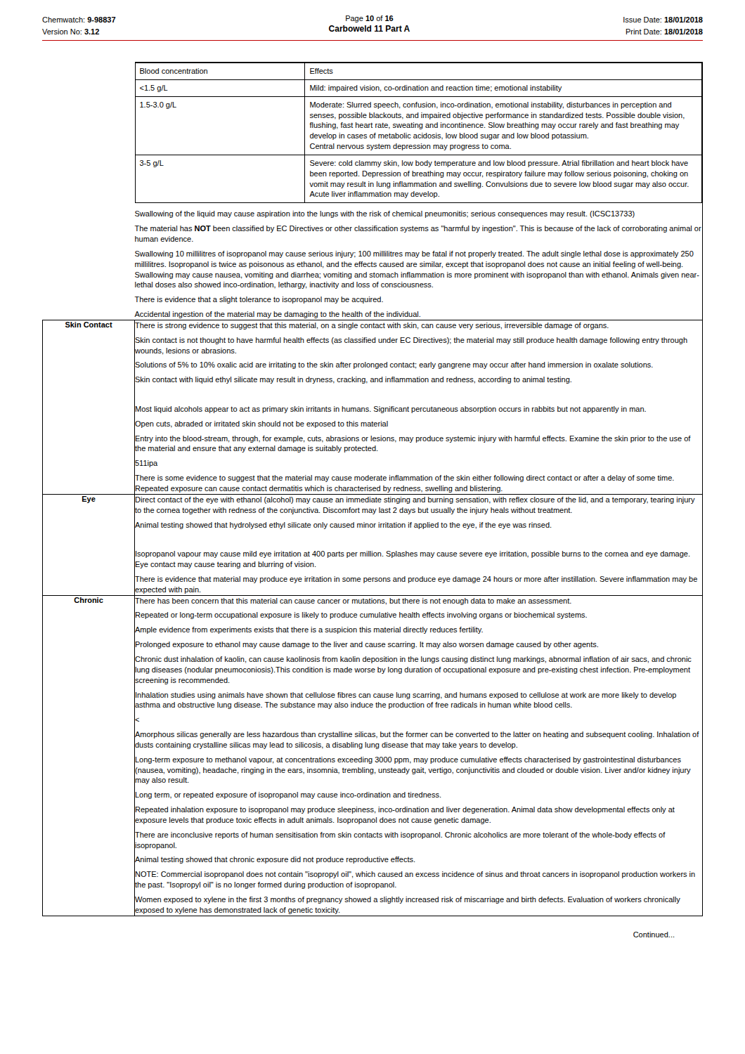Chemwatch: 9-98837
Version No: 3.12
Page 10 of 16
Carboweld 11 Part A
Issue Date: 18/01/2018
Print Date: 18/01/2018
| | / Blood concentration / Effects / / --- / --- / / <1.5 g/L / Mild: impaired vision, co-ordination and reaction time; emotional instability / / 1.5-3.0 g/L / Moderate: Slurred speech, confusion, inco-ordination, emotional instability, disturbances in perception and senses, possible blackouts, and impaired objective performance in standardized tests. Possible double vision, flushing, fast heart rate, sweating and incontinence. Slow breathing may occur rarely and fast breathing may develop in cases of metabolic acidosis, low blood sugar and low blood potassium. Central nervous system depression may progress to coma. / / 3-5 g/L / Severe: cold clammy skin, low body temperature and low blood pressure. Atrial fibrillation and heart block have been reported. Depression of breathing may occur, respiratory failure may follow serious poisoning, choking on vomit may result in lung inflammation and swelling. Convulsions due to severe low blood sugar may also occur. Acute liver inflammation may develop. / Swallowing of the liquid may cause aspiration into the lungs with the risk of chemical pneumonitis; serious consequences may result. (ICSC13733) The material has NOT been classified by EC Directives or other classification systems as "harmful by ingestion". This is because of the lack of corroborating animal or human evidence. Swallowing 10 millilitres of isopropanol may cause serious injury; 100 millilitres may be fatal if not properly treated. The adult single lethal dose is approximately 250 millilitres. Isopropanol is twice as poisonous as ethanol, and the effects caused are similar, except that isopropanol does not cause an initial feeling of well-being. Swallowing may cause nausea, vomiting and diarrhea; vomiting and stomach inflammation is more prominent with isopropanol than with ethanol. Animals given near-lethal doses also showed inco-ordination, lethargy, inactivity and loss of consciousness. There is evidence that a slight tolerance to isopropanol may be acquired. Accidental ingestion of the material may be damaging to the health of the individual. |
| Skin Contact | There is strong evidence to suggest that this material, on a single contact with skin, can cause very serious, irreversible damage of organs. Skin contact is not thought to have harmful health effects (as classified under EC Directives); the material may still produce health damage following entry through wounds, lesions or abrasions. Solutions of 5% to 10% oxalic acid are irritating to the skin after prolonged contact; early gangrene may occur after hand immersion in oxalate solutions. Skin contact with liquid ethyl silicate may result in dryness, cracking, and inflammation and redness, according to animal testing. Most liquid alcohols appear to act as primary skin irritants in humans. Significant percutaneous absorption occurs in rabbits but not apparently in man. Open cuts, abraded or irritated skin should not be exposed to this material Entry into the blood-stream, through, for example, cuts, abrasions or lesions, may produce systemic injury with harmful effects. Examine the skin prior to the use of the material and ensure that any external damage is suitably protected. 511ipa There is some evidence to suggest that the material may cause moderate inflammation of the skin either following direct contact or after a delay of some time. Repeated exposure can cause contact dermatitis which is characterised by redness, swelling and blistering. |
| Eye | Direct contact of the eye with ethanol (alcohol) may cause an immediate stinging and burning sensation, with reflex closure of the lid, and a temporary, tearing injury to the cornea together with redness of the conjunctiva. Discomfort may last 2 days but usually the injury heals without treatment. Animal testing showed that hydrolysed ethyl silicate only caused minor irritation if applied to the eye, if the eye was rinsed. Isopropanol vapour may cause mild eye irritation at 400 parts per million. Splashes may cause severe eye irritation, possible burns to the cornea and eye damage. Eye contact may cause tearing and blurring of vision. There is evidence that material may produce eye irritation in some persons and produce eye damage 24 hours or more after instillation. Severe inflammation may be expected with pain. |
| Chronic | There has been concern that this material can cause cancer or mutations, but there is not enough data to make an assessment. Repeated or long-term occupational exposure is likely to produce cumulative health effects involving organs or biochemical systems. Ample evidence from experiments exists that there is a suspicion this material directly reduces fertility. Prolonged exposure to ethanol may cause damage to the liver and cause scarring. It may also worsen damage caused by other agents. Chronic dust inhalation of kaolin, can cause kaolinosis from kaolin deposition in the lungs causing distinct lung markings, abnormal inflation of air sacs, and chronic lung diseases (nodular pneumoconiosis).This condition is made worse by long duration of occupational exposure and pre-existing chest infection. Pre-employment screening is recommended. Inhalation studies using animals have shown that cellulose fibres can cause lung scarring, and humans exposed to cellulose at work are more likely to develop asthma and obstructive lung disease. The substance may also induce the production of free radicals in human white blood cells. < Amorphous silicas generally are less hazardous than crystalline silicas, but the former can be converted to the latter on heating and subsequent cooling. Inhalation of dusts containing crystalline silicas may lead to silicosis, a disabling lung disease that may take years to develop. Long-term exposure to methanol vapour, at concentrations exceeding 3000 ppm, may produce cumulative effects characterised by gastrointestinal disturbances (nausea, vomiting), headache, ringing in the ears, insomnia, trembling, unsteady gait, vertigo, conjunctivitis and clouded or double vision. Liver and/or kidney injury may also result. Long term, or repeated exposure of isopropanol may cause inco-ordination and tiredness. Repeated inhalation exposure to isopropanol may produce sleepiness, inco-ordination and liver degeneration. Animal data show developmental effects only at exposure levels that produce toxic effects in adult animals. Isopropanol does not cause genetic damage. There are inconclusive reports of human sensitisation from skin contacts with isopropanol. Chronic alcoholics are more tolerant of the whole-body effects of isopropanol. Animal testing showed that chronic exposure did not produce reproductive effects. NOTE: Commercial isopropanol does not contain "isopropyl oil", which caused an excess incidence of sinus and throat cancers in isopropanol production workers in the past. "Isopropyl oil" is no longer formed during production of isopropanol. Women exposed to xylene in the first 3 months of pregnancy showed a slightly increased risk of miscarriage and birth defects. Evaluation of workers chronically exposed to xylene has demonstrated lack of genetic toxicity. |
Continued...